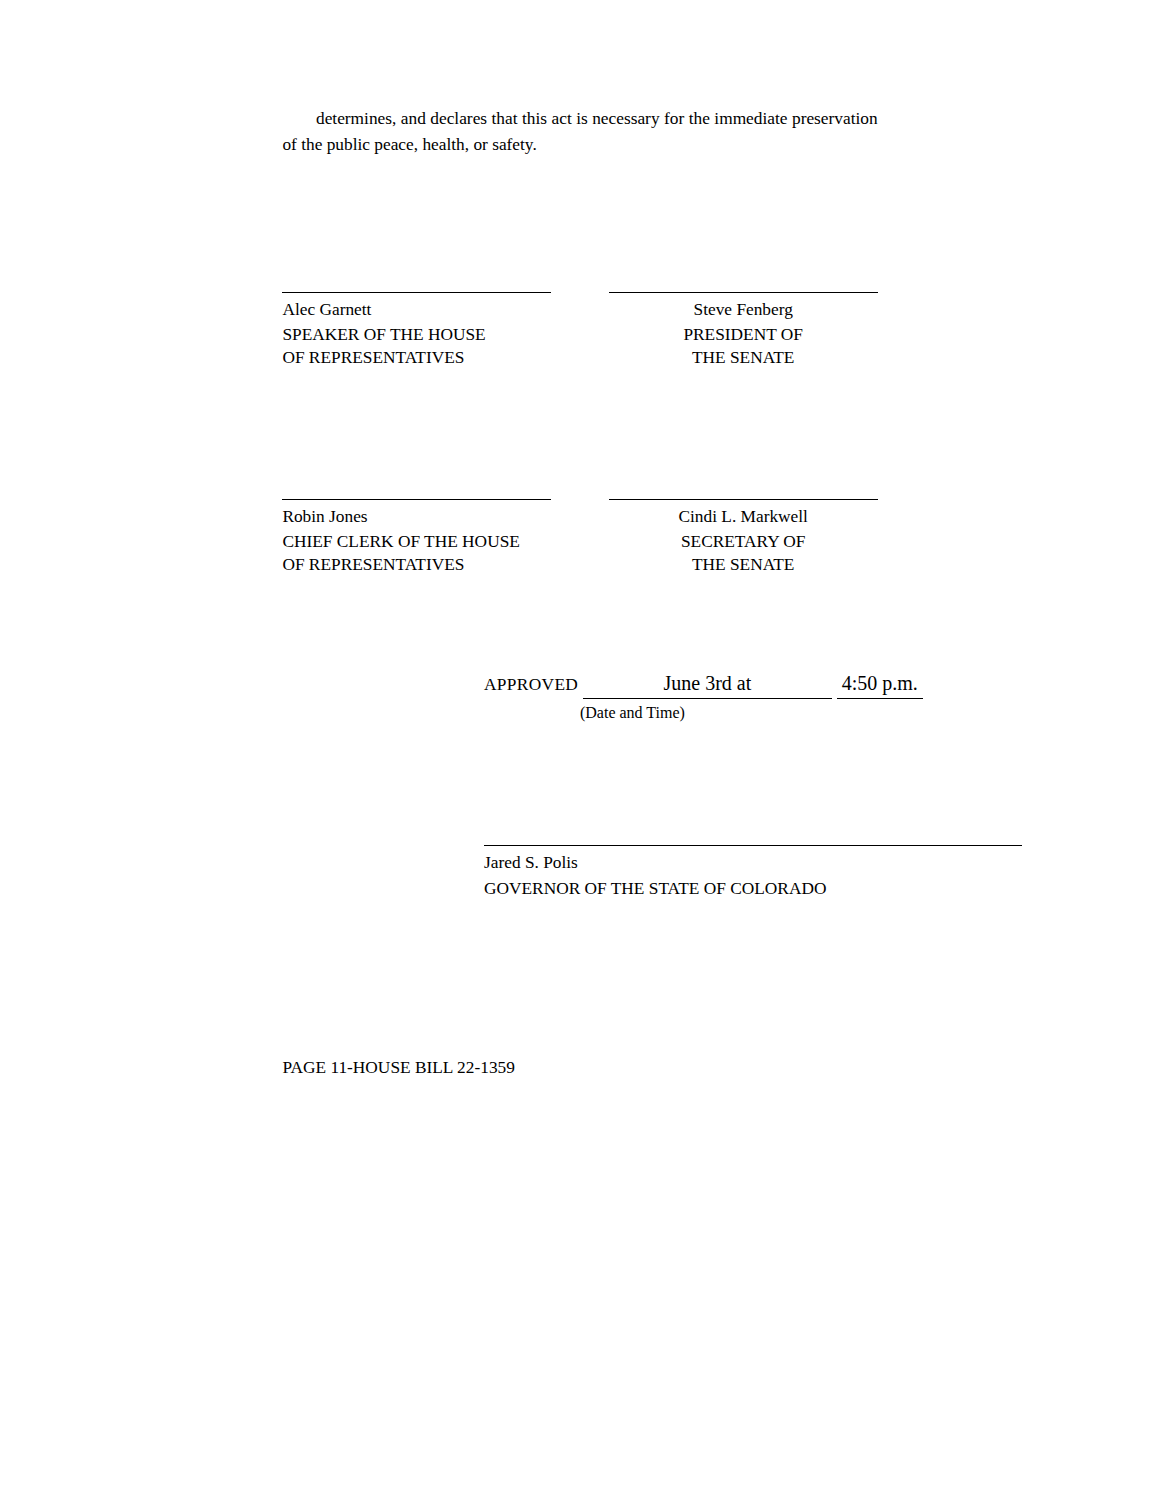determines, and declares that this act is necessary for the immediate preservation of the public peace, health, or safety.
Alec Garnett
SPEAKER OF THE HOUSE
OF REPRESENTATIVES
Steve Fenberg
PRESIDENT OF
THE SENATE
Robin Jones
CHIEF CLERK OF THE HOUSE
OF REPRESENTATIVES
Cindi L. Markwell
SECRETARY OF
THE SENATE
APPROVED June 3rd at 4:50 p.m.
(Date and Time)
Jared S. Polis
GOVERNOR OF THE STATE OF COLORADO
PAGE 11-HOUSE BILL 22-1359